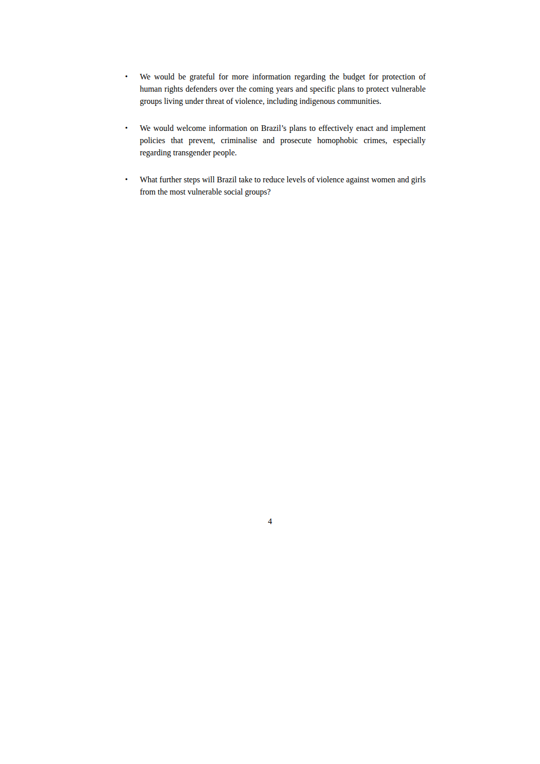We would be grateful for more information regarding the budget for protection of human rights defenders over the coming years and specific plans to protect vulnerable groups living under threat of violence, including indigenous communities.
We would welcome information on Brazil’s plans to effectively enact and implement policies that prevent, criminalise and prosecute homophobic crimes, especially regarding transgender people.
What further steps will Brazil take to reduce levels of violence against women and girls from the most vulnerable social groups?
4